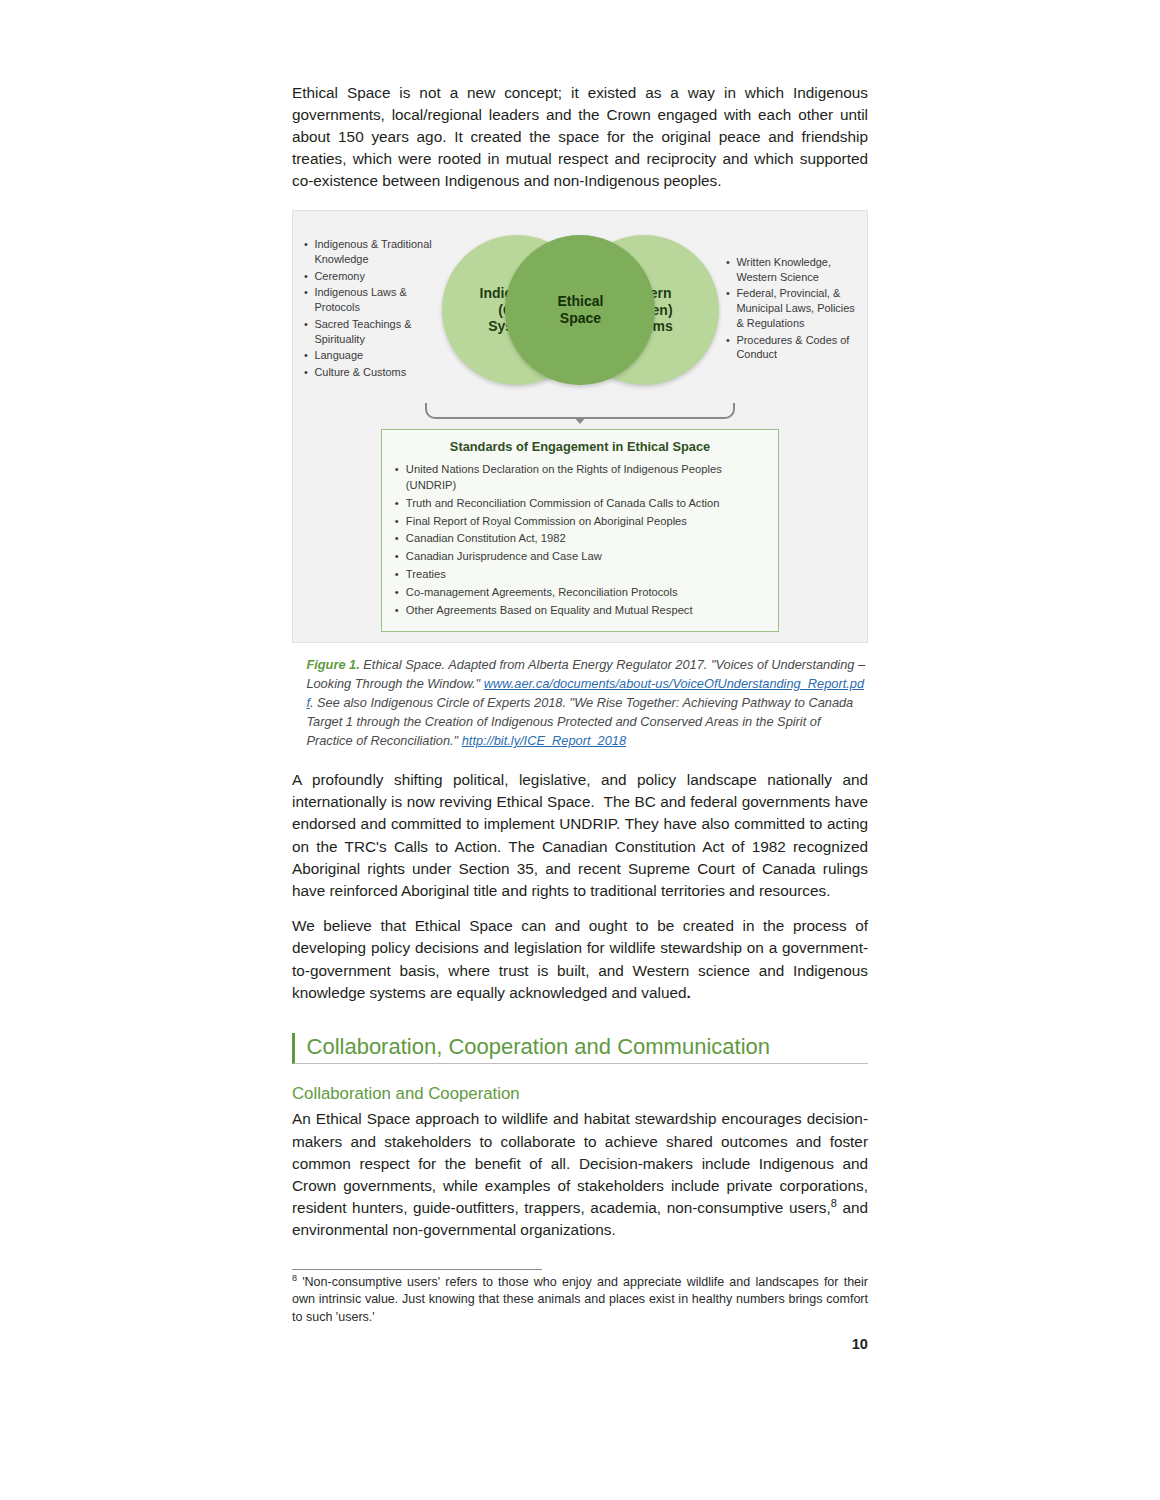Ethical Space is not a new concept; it existed as a way in which Indigenous governments, local/regional leaders and the Crown engaged with each other until about 150 years ago. It created the space for the original peace and friendship treaties, which were rooted in mutual respect and reciprocity and which supported co-existence between Indigenous and non-Indigenous peoples.
Indigenous & Traditional Knowledge
Ceremony
Indigenous Laws & Protocols
Sacred Teachings & Spirituality
Language
Culture & Customs
Indigenous
(Oral)
Systems
Western
(Written)
Systems
Ethical
Space
Written Knowledge, Western Science
Federal, Provincial, & Municipal Laws, Policies & Regulations
Procedures & Codes of Conduct
Standards of Engagement in Ethical Space
United Nations Declaration on the Rights of Indigenous Peoples (UNDRIP)
Truth and Reconciliation Commission of Canada Calls to Action
Final Report of Royal Commission on Aboriginal Peoples
Canadian Constitution Act, 1982
Canadian Jurisprudence and Case Law
Treaties
Co-management Agreements, Reconciliation Protocols
Other Agreements Based on Equality and Mutual Respect
Figure 1. Ethical Space. Adapted from Alberta Energy Regulator 2017. "Voices of Understanding – Looking Through the Window." www.aer.ca/documents/about-us/VoiceOfUnderstanding_Report.pdf. See also Indigenous Circle of Experts 2018. "We Rise Together: Achieving Pathway to Canada Target 1 through the Creation of Indigenous Protected and Conserved Areas in the Spirit of Practice of Reconciliation." http://bit.ly/ICE_Report_2018
A profoundly shifting political, legislative, and policy landscape nationally and internationally is now reviving Ethical Space. The BC and federal governments have endorsed and committed to implement UNDRIP. They have also committed to acting on the TRC's Calls to Action. The Canadian Constitution Act of 1982 recognized Aboriginal rights under Section 35, and recent Supreme Court of Canada rulings have reinforced Aboriginal title and rights to traditional territories and resources.
We believe that Ethical Space can and ought to be created in the process of developing policy decisions and legislation for wildlife stewardship on a government-to-government basis, where trust is built, and Western science and Indigenous knowledge systems are equally acknowledged and valued.
Collaboration, Cooperation and Communication
Collaboration and Cooperation
An Ethical Space approach to wildlife and habitat stewardship encourages decision-makers and stakeholders to collaborate to achieve shared outcomes and foster common respect for the benefit of all. Decision-makers include Indigenous and Crown governments, while examples of stakeholders include private corporations, resident hunters, guide-outfitters, trappers, academia, non-consumptive users,8 and environmental non-governmental organizations.
8 'Non-consumptive users' refers to those who enjoy and appreciate wildlife and landscapes for their own intrinsic value. Just knowing that these animals and places exist in healthy numbers brings comfort to such 'users.'
10